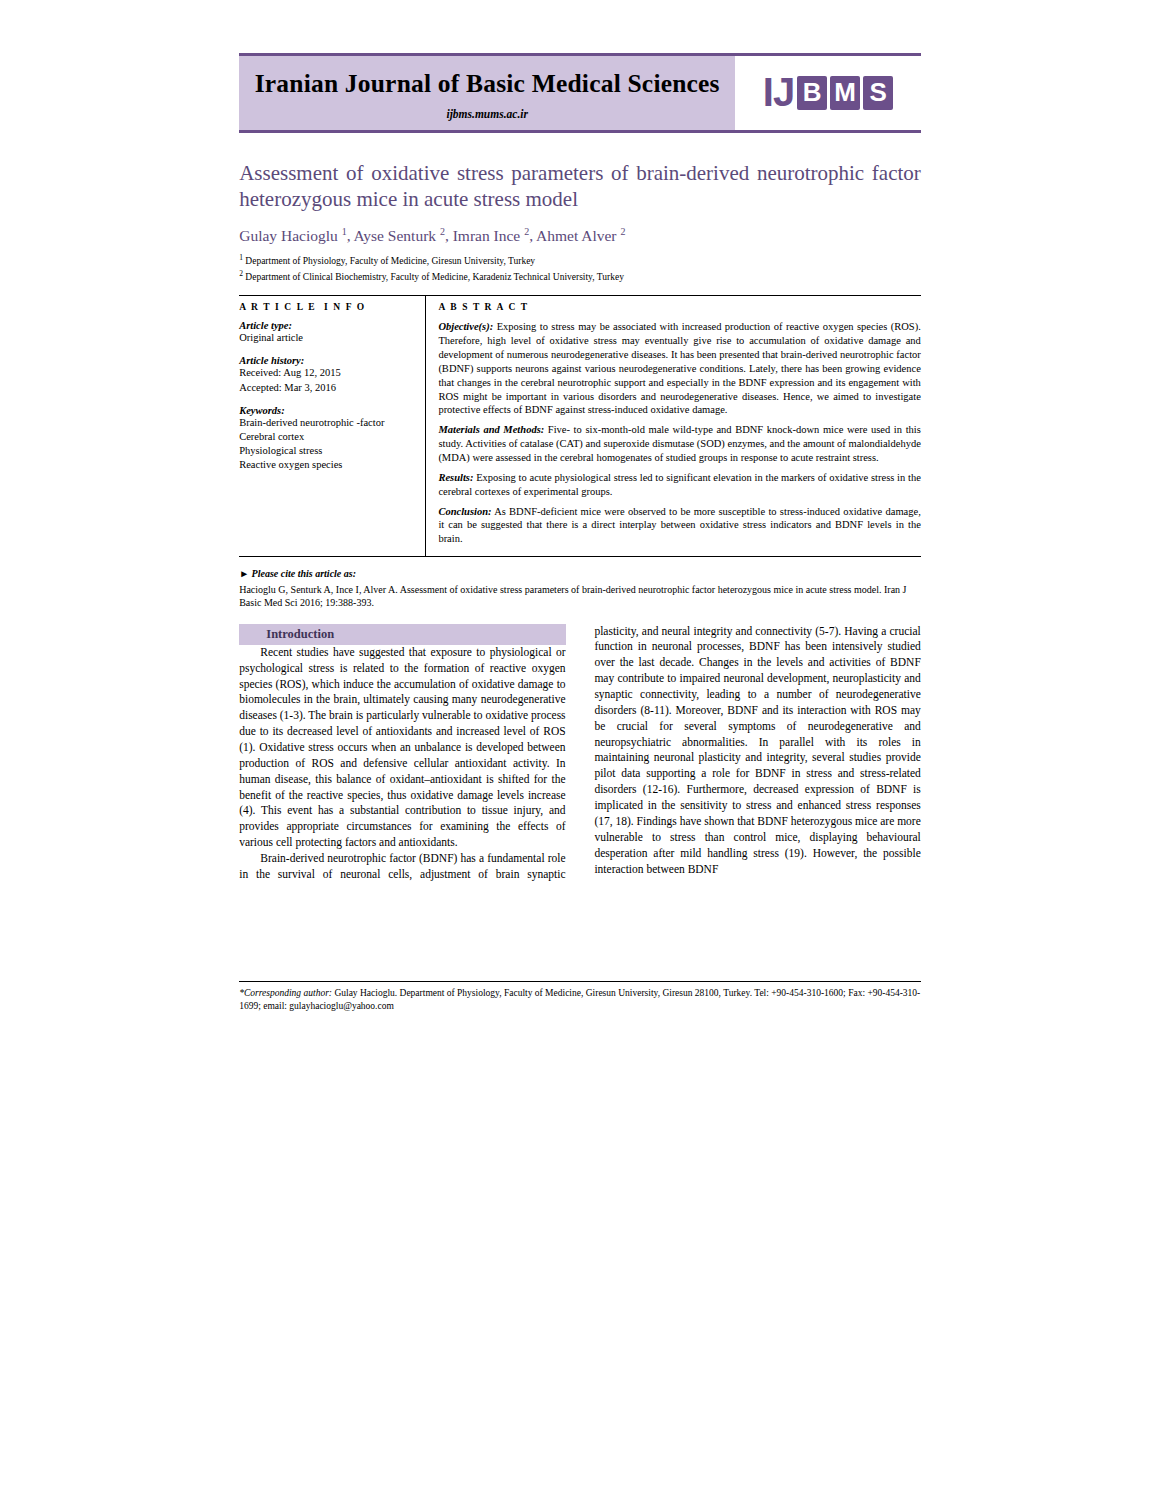Iranian Journal of Basic Medical Sciences
ijbms.mums.ac.ir
IJ BMS
Assessment of oxidative stress parameters of brain-derived neurotrophic factor heterozygous mice in acute stress model
Gulay Hacioglu 1, Ayse Senturk 2, Imran Ince 2, Ahmet Alver 2
1 Department of Physiology, Faculty of Medicine, Giresun University, Turkey
2 Department of Clinical Biochemistry, Faculty of Medicine, Karadeniz Technical University, Turkey
A R T I C L E I N F O
Article type:
Original article
Article history:
Received: Aug 12, 2015
Accepted: Mar 3, 2016
Keywords:
Brain-derived neurotrophic -factor
Cerebral cortex
Physiological stress
Reactive oxygen species
A B S T R A C T
Objective(s): Exposing to stress may be associated with increased production of reactive oxygen species (ROS). Therefore, high level of oxidative stress may eventually give rise to accumulation of oxidative damage and development of numerous neurodegenerative diseases. It has been presented that brain-derived neurotrophic factor (BDNF) supports neurons against various neurodegenerative conditions. Lately, there has been growing evidence that changes in the cerebral neurotrophic support and especially in the BDNF expression and its engagement with ROS might be important in various disorders and neurodegenerative diseases. Hence, we aimed to investigate protective effects of BDNF against stress-induced oxidative damage.
Materials and Methods: Five- to six-month-old male wild-type and BDNF knock-down mice were used in this study. Activities of catalase (CAT) and superoxide dismutase (SOD) enzymes, and the amount of malondialdehyde (MDA) were assessed in the cerebral homogenates of studied groups in response to acute restraint stress.
Results: Exposing to acute physiological stress led to significant elevation in the markers of oxidative stress in the cerebral cortexes of experimental groups.
Conclusion: As BDNF-deficient mice were observed to be more susceptible to stress-induced oxidative damage, it can be suggested that there is a direct interplay between oxidative stress indicators and BDNF levels in the brain.
► Please cite this article as:
Hacioglu G, Senturk A, Ince I, Alver A. Assessment of oxidative stress parameters of brain-derived neurotrophic factor heterozygous mice in acute stress model. Iran J Basic Med Sci 2016; 19:388-393.
Introduction
Recent studies have suggested that exposure to physiological or psychological stress is related to the formation of reactive oxygen species (ROS), which induce the accumulation of oxidative damage to biomolecules in the brain, ultimately causing many neurodegenerative diseases (1-3). The brain is particularly vulnerable to oxidative process due to its decreased level of antioxidants and increased level of ROS (1). Oxidative stress occurs when an unbalance is developed between production of ROS and defensive cellular antioxidant activity. In human disease, this balance of oxidant–antioxidant is shifted for the benefit of the reactive species, thus oxidative damage levels increase (4). This event has a substantial contribution to tissue injury, and provides appropriate circumstances for examining the effects of various cell protecting factors and antioxidants.
Brain-derived neurotrophic factor (BDNF) has a fundamental role in the survival of neuronal cells, adjustment of brain synaptic plasticity, and neural integrity and connectivity (5-7). Having a crucial function in neuronal processes, BDNF has been intensively studied over the last decade. Changes in the levels and activities of BDNF may contribute to impaired neuronal development, neuroplasticity and synaptic connectivity, leading to a number of neurodegenerative disorders (8-11). Moreover, BDNF and its interaction with ROS may be crucial for several symptoms of neurodegenerative and neuropsychiatric abnormalities. In parallel with its roles in maintaining neuronal plasticity and integrity, several studies provide pilot data supporting a role for BDNF in stress and stress-related disorders (12-16). Furthermore, decreased expression of BDNF is implicated in the sensitivity to stress and enhanced stress responses (17, 18). Findings have shown that BDNF heterozygous mice are more vulnerable to stress than control mice, displaying behavioural desperation after mild handling stress (19). However, the possible interaction between BDNF
*Corresponding author: Gulay Hacioglu. Department of Physiology, Faculty of Medicine, Giresun University, Giresun 28100, Turkey. Tel: +90-454-310-1600; Fax: +90-454-310-1699; email: gulayhacioglu@yahoo.com